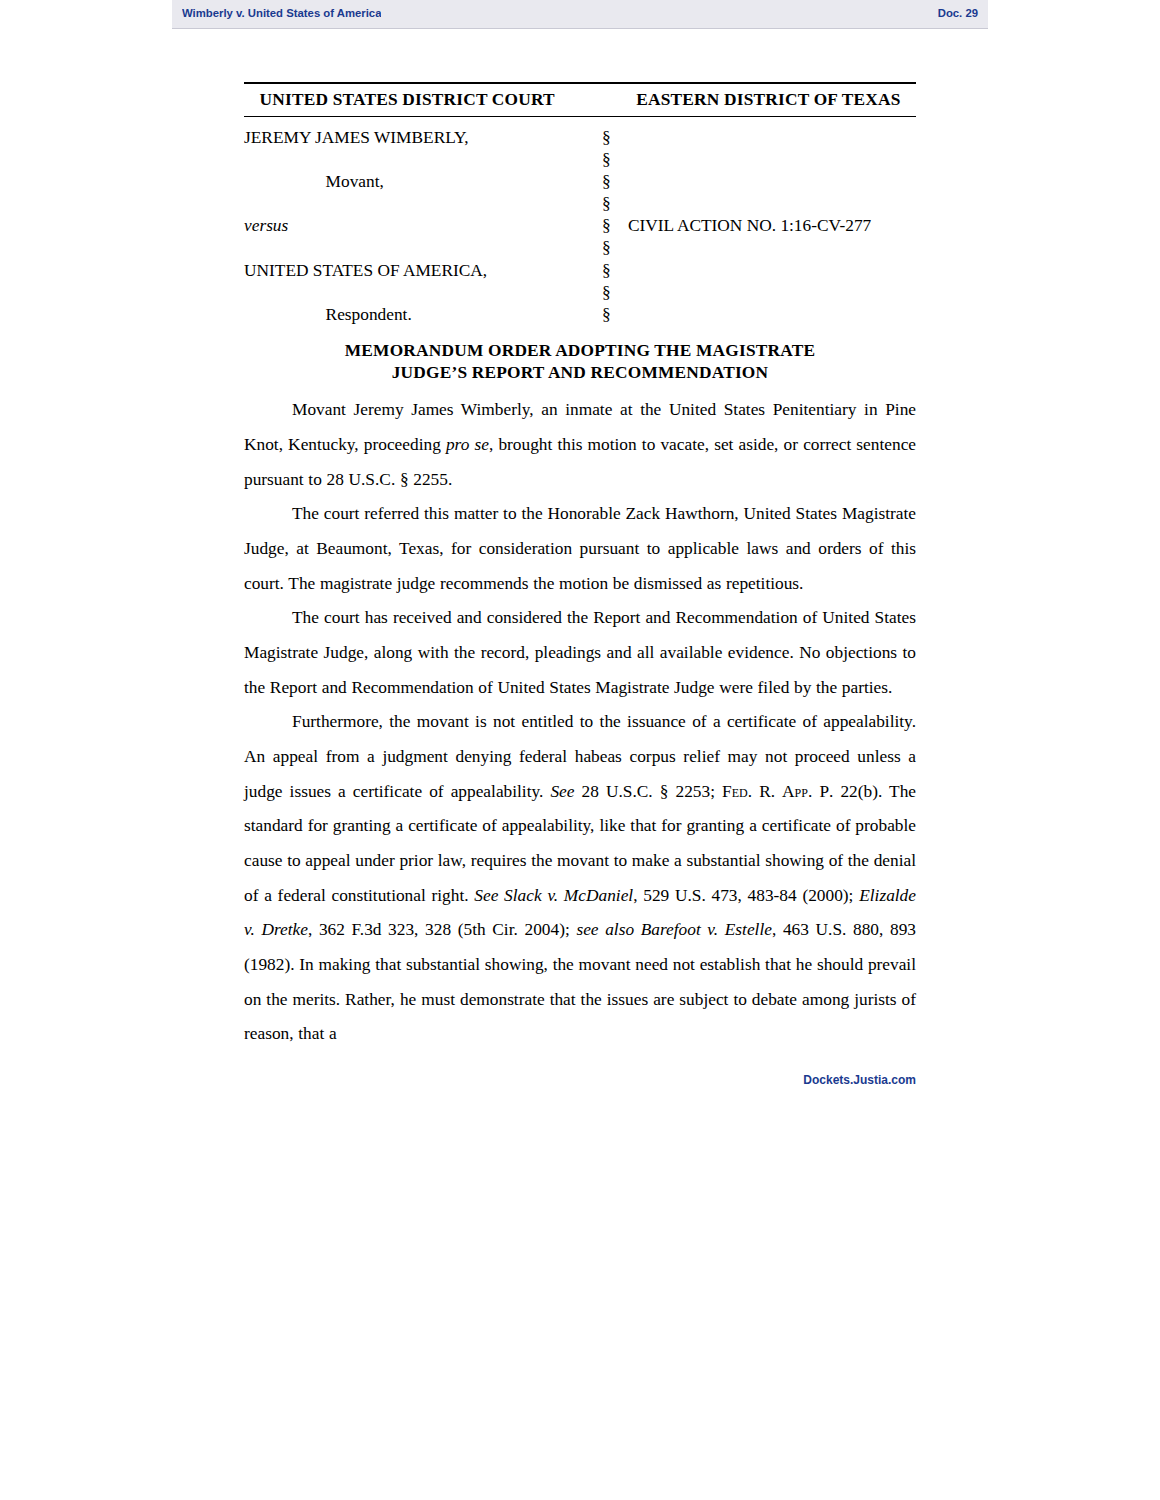Wimberly v. United States of America
Doc. 29
UNITED STATES DISTRICT COURT EASTERN DISTRICT OF TEXAS
| JEREMY JAMES WIMBERLY, | § | |
| | § | |
| Movant, | § | |
| | § | |
| versus | § | CIVIL ACTION NO. 1:16-CV-277 |
| | § | |
| UNITED STATES OF AMERICA, | § | |
| | § | |
| Respondent. | § | |
MEMORANDUM ORDER ADOPTING THE MAGISTRATE
JUDGE’S REPORT AND RECOMMENDATION
Movant Jeremy James Wimberly, an inmate at the United States Penitentiary in Pine Knot, Kentucky, proceeding pro se, brought this motion to vacate, set aside, or correct sentence pursuant to 28 U.S.C. § 2255.
The court referred this matter to the Honorable Zack Hawthorn, United States Magistrate Judge, at Beaumont, Texas, for consideration pursuant to applicable laws and orders of this court. The magistrate judge recommends the motion be dismissed as repetitious.
The court has received and considered the Report and Recommendation of United States Magistrate Judge, along with the record, pleadings and all available evidence. No objections to the Report and Recommendation of United States Magistrate Judge were filed by the parties.
Furthermore, the movant is not entitled to the issuance of a certificate of appealability. An appeal from a judgment denying federal habeas corpus relief may not proceed unless a judge issues a certificate of appealability. See 28 U.S.C. § 2253; Fed. R. App. P. 22(b). The standard for granting a certificate of appealability, like that for granting a certificate of probable cause to appeal under prior law, requires the movant to make a substantial showing of the denial of a federal constitutional right. See Slack v. McDaniel, 529 U.S. 473, 483-84 (2000); Elizalde v. Dretke, 362 F.3d 323, 328 (5th Cir. 2004); see also Barefoot v. Estelle, 463 U.S. 880, 893 (1982). In making that substantial showing, the movant need not establish that he should prevail on the merits. Rather, he must demonstrate that the issues are subject to debate among jurists of reason, that a
Dockets.Justia.com